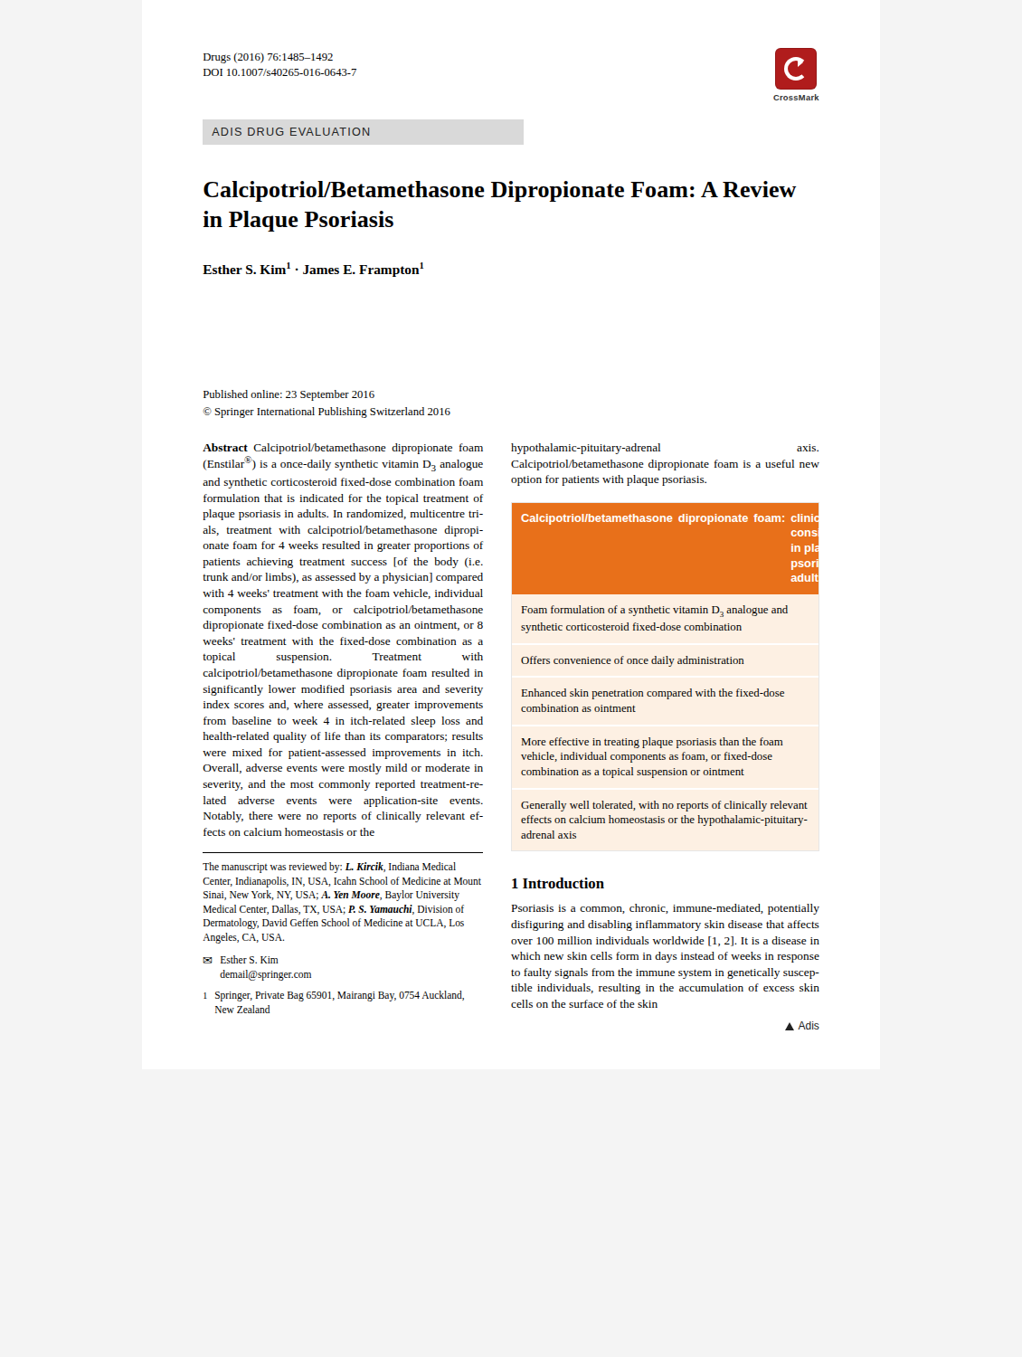Drugs (2016) 76:1485–1492
DOI 10.1007/s40265-016-0643-7
CrossMark
ADIS DRUG EVALUATION
Calcipotriol/Betamethasone Dipropionate Foam: A Review
in Plaque Psoriasis
Esther S. Kim1 · James E. Frampton1
Published online: 23 September 2016
© Springer International Publishing Switzerland 2016
Abstract Calcipotriol/betamethasone dipropionate foam (Enstilar®) is a once-daily synthetic vitamin D3 analogue and synthetic corticosteroid fixed-dose combination foam formulation that is indicated for the topical treatment of plaque psoriasis in adults. In randomized, multicentre trials, treatment with calcipotriol/betamethasone dipropionate foam for 4 weeks resulted in greater proportions of patients achieving treatment success [of the body (i.e. trunk and/or limbs), as assessed by a physician] compared with 4 weeks' treatment with the foam vehicle, individual components as foam, or calcipotriol/betamethasone dipropionate fixed-dose combination as an ointment, or 8 weeks' treatment with the fixed-dose combination as a topical suspension. Treatment with calcipotriol/betamethasone dipropionate foam resulted in significantly lower modified psoriasis area and severity index scores and, where assessed, greater improvements from baseline to week 4 in itch-related sleep loss and health-related quality of life than its comparators; results were mixed for patient-assessed improvements in itch. Overall, adverse events were mostly mild or moderate in severity, and the most commonly reported treatment-related adverse events were application-site events. Notably, there were no reports of clinically relevant effects on calcium homeostasis or the
The manuscript was reviewed by: L. Kircik, Indiana Medical Center, Indianapolis, IN, USA, Icahn School of Medicine at Mount Sinai, New York, NY, USA; A. Yen Moore, Baylor University Medical Center, Dallas, TX, USA; P. S. Yamauchi, Division of Dermatology, David Geffen School of Medicine at UCLA, Los Angeles, CA, USA.
✉
Esther S. Kim
demail@springer.com
1
Springer, Private Bag 65901, Mairangi Bay, 0754 Auckland, New Zealand
hypothalamic-pituitary-adrenal axis. Calcipotriol/betamethasone dipropionate foam is a useful new option for patients with plaque psoriasis.
Calcipotriol/betamethasone dipropionate foam: clinical considerations in plaque psoriasis in adults
Foam formulation of a synthetic vitamin D3 analogue and synthetic corticosteroid fixed-dose combination
Offers convenience of once daily administration
Enhanced skin penetration compared with the fixed-dose combination as ointment
More effective in treating plaque psoriasis than the foam vehicle, individual components as foam, or fixed-dose combination as a topical suspension or ointment
Generally well tolerated, with no reports of clinically relevant effects on calcium homeostasis or the hypothalamic-pituitary-adrenal axis
1 Introduction
Psoriasis is a common, chronic, immune-mediated, potentially disfiguring and disabling inflammatory skin disease that affects over 100 million individuals worldwide [1, 2]. It is a disease in which new skin cells form in days instead of weeks in response to faulty signals from the immune system in genetically susceptible individuals, resulting in the accumulation of excess skin cells on the surface of the skin
Adis